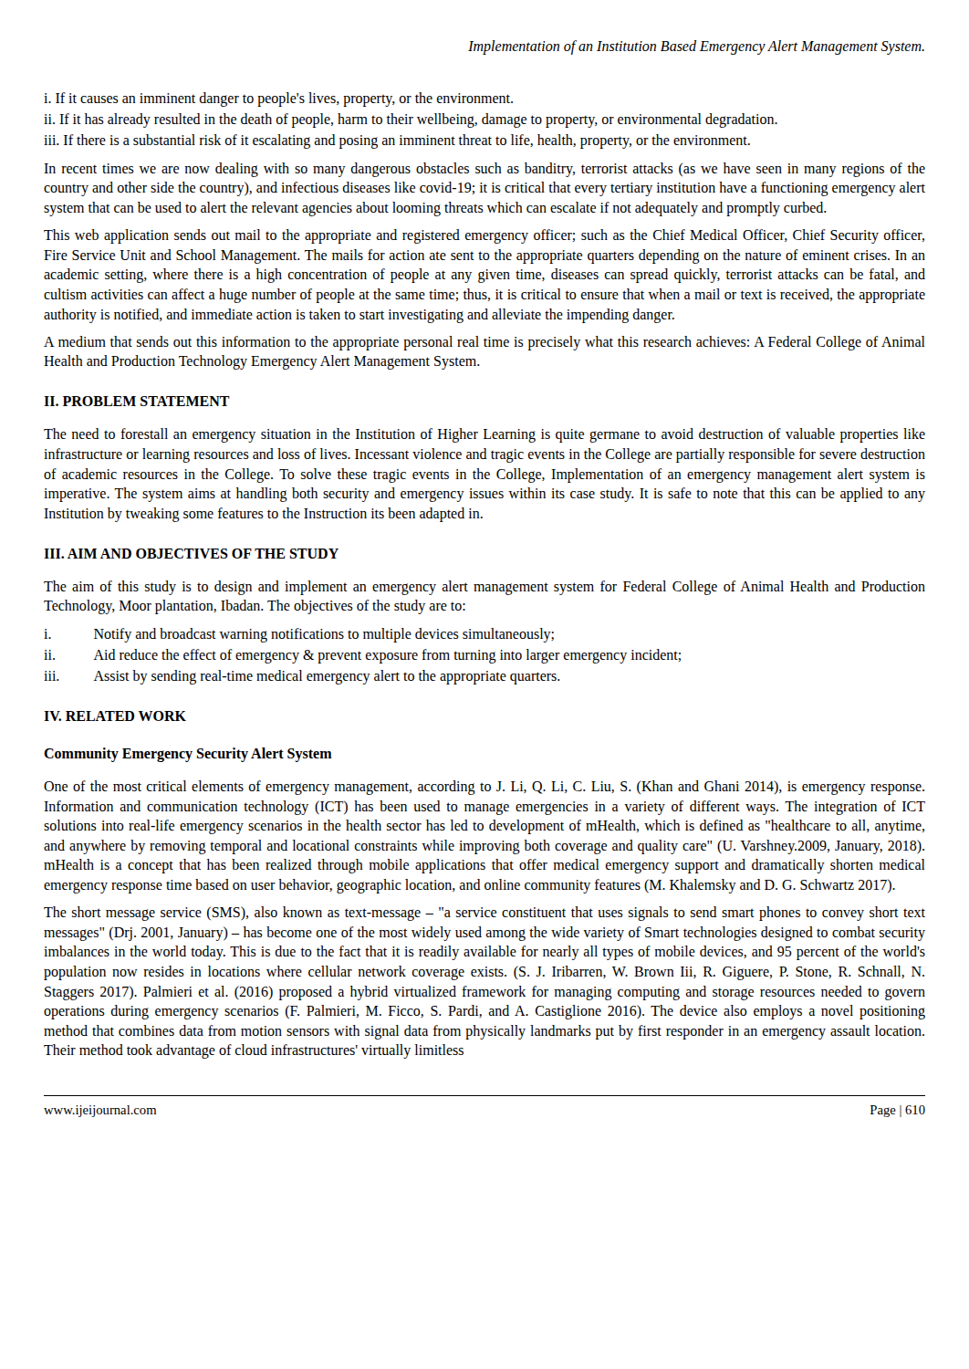Implementation of an Institution Based Emergency Alert Management System.
i. If it causes an imminent danger to people's lives, property, or the environment.
ii. If it has already resulted in the death of people, harm to their wellbeing, damage to property, or environmental degradation.
iii. If there is a substantial risk of it escalating and posing an imminent threat to life, health, property, or the environment.
In recent times we are now dealing with so many dangerous obstacles such as banditry, terrorist attacks (as we have seen in many regions of the country and other side the country), and infectious diseases like covid-19; it is critical that every tertiary institution have a functioning emergency alert system that can be used to alert the relevant agencies about looming threats which can escalate if not adequately and promptly curbed.
This web application sends out mail to the appropriate and registered emergency officer; such as the Chief Medical Officer, Chief Security officer, Fire Service Unit and School Management. The mails for action ate sent to the appropriate quarters depending on the nature of eminent crises. In an academic setting, where there is a high concentration of people at any given time, diseases can spread quickly, terrorist attacks can be fatal, and cultism activities can affect a huge number of people at the same time; thus, it is critical to ensure that when a mail or text is received, the appropriate authority is notified, and immediate action is taken to start investigating and alleviate the impending danger.
A medium that sends out this information to the appropriate personal real time is precisely what this research achieves: A Federal College of Animal Health and Production Technology Emergency Alert Management System.
II. PROBLEM STATEMENT
The need to forestall an emergency situation in the Institution of Higher Learning is quite germane to avoid destruction of valuable properties like infrastructure or learning resources and loss of lives. Incessant violence and tragic events in the College are partially responsible for severe destruction of academic resources in the College. To solve these tragic events in the College, Implementation of an emergency management alert system is imperative. The system aims at handling both security and emergency issues within its case study. It is safe to note that this can be applied to any Institution by tweaking some features to the Instruction its been adapted in.
III. AIM AND OBJECTIVES OF THE STUDY
The aim of this study is to design and implement an emergency alert management system for Federal College of Animal Health and Production Technology, Moor plantation, Ibadan. The objectives of the study are to:
i. Notify and broadcast warning notifications to multiple devices simultaneously;
ii. Aid reduce the effect of emergency & prevent exposure from turning into larger emergency incident;
iii. Assist by sending real-time medical emergency alert to the appropriate quarters.
IV. RELATED WORK
Community Emergency Security Alert System
One of the most critical elements of emergency management, according to J. Li, Q. Li, C. Liu, S. (Khan and Ghani 2014), is emergency response. Information and communication technology (ICT) has been used to manage emergencies in a variety of different ways. The integration of ICT solutions into real-life emergency scenarios in the health sector has led to development of mHealth, which is defined as "healthcare to all, anytime, and anywhere by removing temporal and locational constraints while improving both coverage and quality care" (U. Varshney.2009, January, 2018). mHealth is a concept that has been realized through mobile applications that offer medical emergency support and dramatically shorten medical emergency response time based on user behavior, geographic location, and online community features (M. Khalemsky and D. G. Schwartz 2017).
The short message service (SMS), also known as text-message – "a service constituent that uses signals to send smart phones to convey short text messages" (Drj. 2001, January) – has become one of the most widely used among the wide variety of Smart technologies designed to combat security imbalances in the world today. This is due to the fact that it is readily available for nearly all types of mobile devices, and 95 percent of the world's population now resides in locations where cellular network coverage exists. (S. J. Iribarren, W. Brown Iii, R. Giguere, P. Stone, R. Schnall, N. Staggers 2017). Palmieri et al. (2016) proposed a hybrid virtualized framework for managing computing and storage resources needed to govern operations during emergency scenarios (F. Palmieri, M. Ficco, S. Pardi, and A. Castiglione 2016). The device also employs a novel positioning method that combines data from motion sensors with signal data from physically landmarks put by first responder in an emergency assault location. Their method took advantage of cloud infrastructures' virtually limitless
www.ijeijournal.com Page | 610